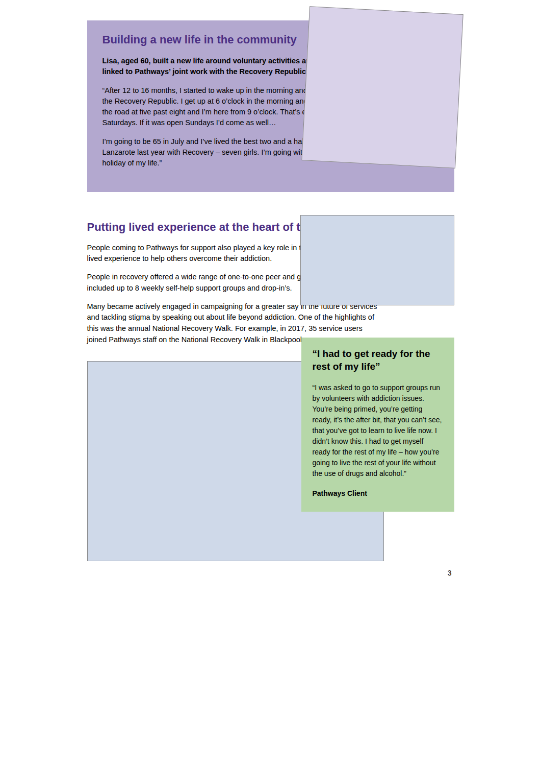Building a new life in the community
Lisa, aged 60, built a new life around voluntary activities and support groups linked to Pathways’ joint work with the Recovery Republic in Heywood.
“After 12 to 16 months, I started to wake up in the morning and couldn’t wait to go to the Recovery Republic. I get up at 6 o’clock in the morning and I’m in the café across the road at five past eight and I’m here from 9 o’clock. That’s every day, even Saturdays. If it was open Sundays I’d come as well…
I’m going to be 65 in July and I’ve lived the best two and a half years of my life. I’ve even been to Lanzarote last year with Recovery – seven girls. I’m going with them again in September. The second holiday of my life.”
Putting lived experience at the heart of the service
People coming to Pathways for support also played a key role in the service by using their lived experience to help others overcome their addiction.
People in recovery offered a wide range of one-to-one peer and group support. This included up to 8 weekly self-help support groups and drop-in’s.
Many became actively engaged in campaigning for a greater say in the future of services and tackling stigma by speaking out about life beyond addiction. One of the highlights of this was the annual National Recovery Walk. For example, in 2017, 35 service users joined Pathways staff on the National Recovery Walk in Blackpool.
“I had to get ready for the rest of my life”
“I was asked to go to support groups run by volunteers with addiction issues. You’re being primed, you’re getting ready, it’s the after bit, that you can’t see, that you’ve got to learn to live life now. I didn’t know this. I had to get myself ready for the rest of my life – how you’re going to live the rest of your life without the use of drugs and alcohol.”
Pathways Client
3